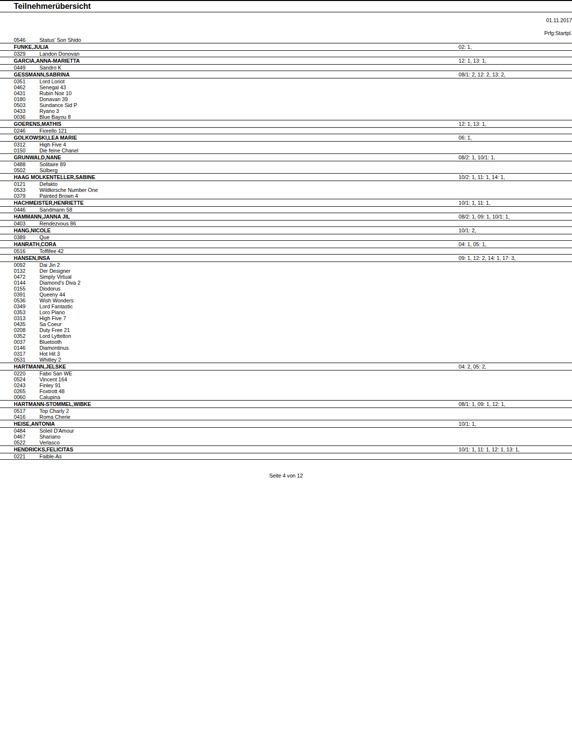Teilnehmerübersicht
01.11.2017
Prfg:Startpl.
| | 0546 | Status' Son Shido | |
| | FUNKE,JULIA | 02: 1, |
| | 0329 | Landon Donovan | |
| | GARCIA,ANNA-MARIETTA | 12: 1, 13: 1, |
| | 0449 | Sandro K | |
| | GESSMANN,SABRINA | 08/1: 2, 12: 2, 13: 2, |
| | 0351 | Lord Loriot | |
| | 0462 | Senegal 43 | |
| | 0431 | Rubin Noir 10 | |
| | 0180 | Donavan 39 | |
| | 0503 | Sundance Sid P | |
| | 0433 | Ryano 3 | |
| | 0036 | Blue Bayou 8 | |
| | GOERENS,MATHIS | 12: 1, 13: 1, |
| | 0246 | Fiorello 121 | |
| | GOLKOWSKI,LEA MARIE | 06: 1, |
| | 0312 | High Five 4 | |
| | 0150 | Die feine Chanel | |
| | GRUNWALD,NANE | 08/2: 1, 10/1: 1, |
| | 0488 | Solitaire 89 | |
| | 0502 | Sülberg | |
| | HAAG MOLKENTELLER,SABINE | 10/2: 1, 11: 1, 14: 1, |
| | 0121 | Defakto | |
| | 0533 | Wildkirsche Number One | |
| | 0379 | Painted Brown 4 | |
| | HACHMEISTER,HENRIETTE | 10/1: 1, 11: 1, |
| | 0446 | Sandmann 58 | |
| | HAMMANN,JANNA JIL | 08/2: 1, 09: 1, 10/1: 1, |
| | 0403 | Rendezvous 86 | |
| | HANG,NICOLE | 10/1: 2, |
| | 0389 | Que | |
| | HANRATH,CORA | 04: 1, 05: 1, |
| | 0516 | Toffifee 42 | |
| | HANSEN,INSA | 09: 1, 12: 2, 14: 1, 17: 3, |
| | 0092 | Dai Jin 2 | |
| | 0132 | Der Designer | |
| | 0472 | Simply Virtual | |
| | 0144 | Diamond's Diva 2 | |
| | 0155 | Diodorus | |
| | 0391 | Queeny 44 | |
| | 0536 | Wish Wonders | |
| | 0349 | Lord Fantastic | |
| | 0353 | Loro Piano | |
| | 0313 | High Five 7 | |
| | 0435 | Sa Coeur | |
| | 0208 | Duty Free 21 | |
| | 0352 | Lord Lyttelton | |
| | 0037 | Bluetooth | |
| | 0146 | Diamontinus | |
| | 0317 | Hot Hit 3 | |
| | 0531 | Whitley 2 | |
| | HARTMANN,JELSKE | 04: 2, 05: 2, |
| | 0220 | Fabo San WE | |
| | 0524 | Vincent 164 | |
| | 0243 | Finley 91 | |
| | 0265 | Foxtrott 48 | |
| | 0060 | Calupina | |
| | HARTMANN-STOMMEL,WIBKE | 08/1: 1, 09: 1, 12: 1, |
| | 0517 | Top Charly 2 | |
| | 0416 | Roma Cherie | |
| | HEISE,ANTONIA | 10/1: 1, |
| | 0484 | Soleil D'Amour | |
| | 0467 | Shariano | |
| | 0522 | Verlasco | |
| | HENDRICKS,FELICITAS | 10/1: 1, 11: 1, 12: 1, 13: 1, |
| | 0221 | Faible-As | |
Seite 4 von 12